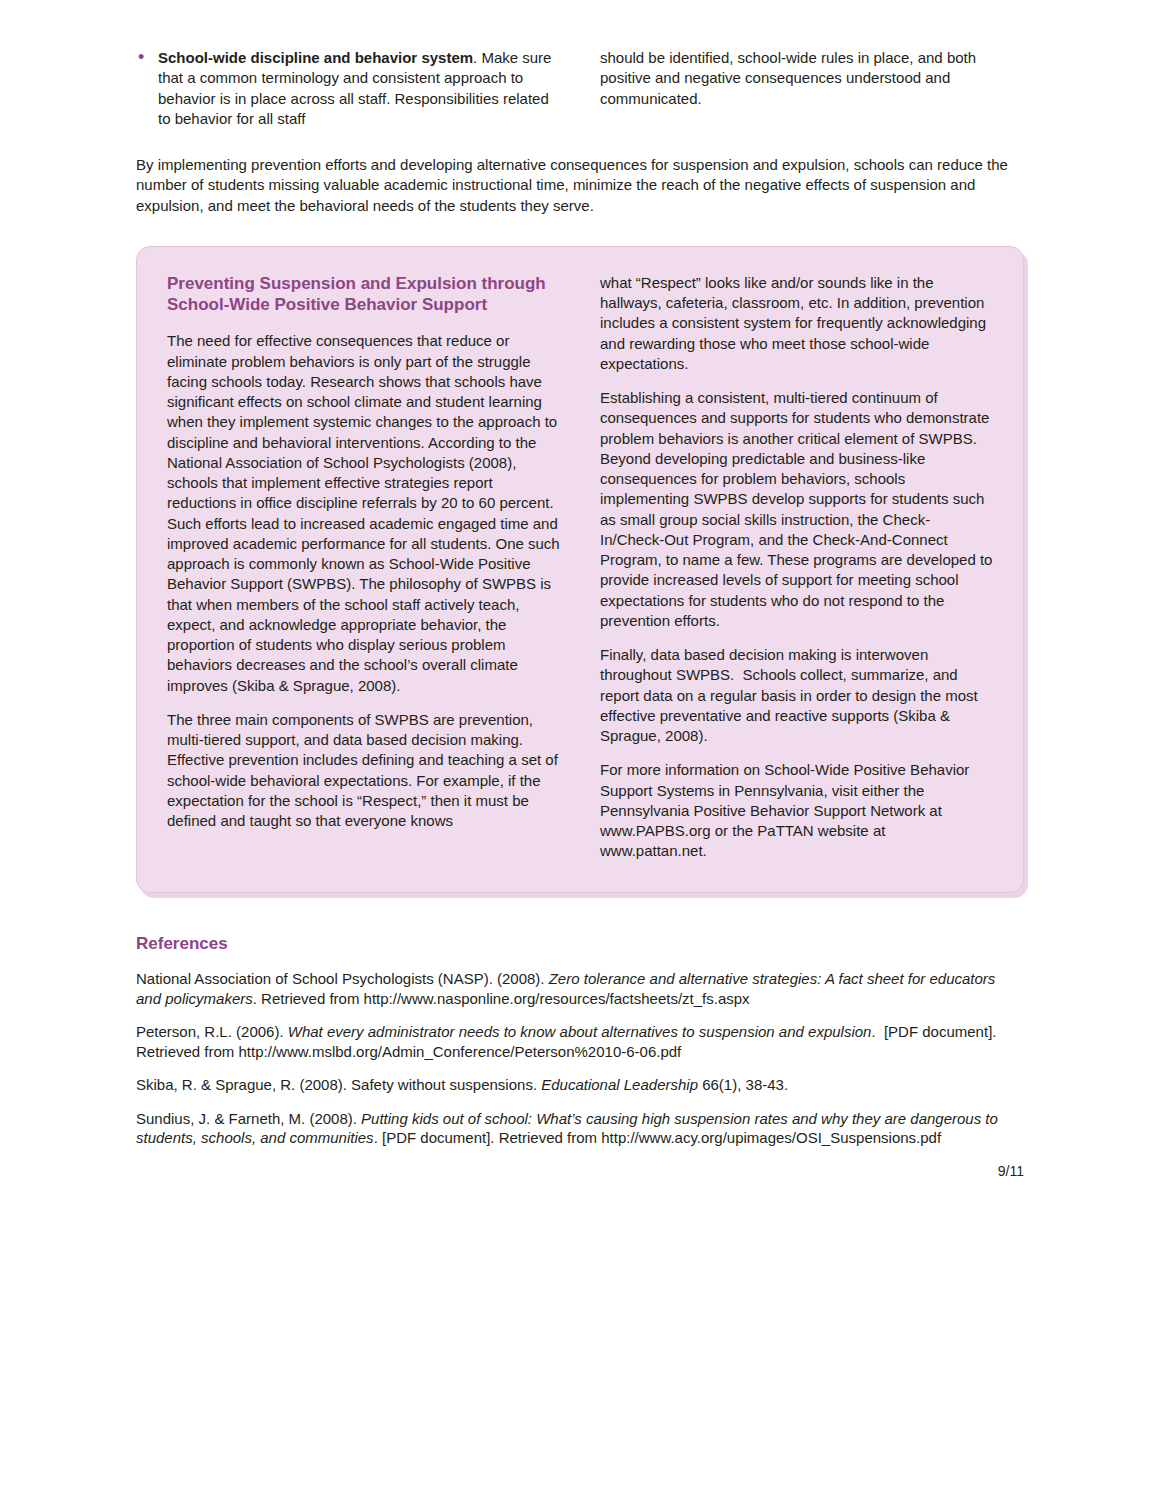School-wide discipline and behavior system. Make sure that a common terminology and consistent approach to behavior is in place across all staff. Responsibilities related to behavior for all staff
should be identified, school-wide rules in place, and both positive and negative consequences understood and communicated.
By implementing prevention efforts and developing alternative consequences for suspension and expulsion, schools can reduce the number of students missing valuable academic instructional time, minimize the reach of the negative effects of suspension and expulsion, and meet the behavioral needs of the students they serve.
Preventing Suspension and Expulsion through School-Wide Positive Behavior Support
The need for effective consequences that reduce or eliminate problem behaviors is only part of the struggle facing schools today. Research shows that schools have significant effects on school climate and student learning when they implement systemic changes to the approach to discipline and behavioral interventions. According to the National Association of School Psychologists (2008), schools that implement effective strategies report reductions in office discipline referrals by 20 to 60 percent. Such efforts lead to increased academic engaged time and improved academic performance for all students. One such approach is commonly known as School-Wide Positive Behavior Support (SWPBS). The philosophy of SWPBS is that when members of the school staff actively teach, expect, and acknowledge appropriate behavior, the proportion of students who display serious problem behaviors decreases and the school’s overall climate improves (Skiba & Sprague, 2008).
The three main components of SWPBS are prevention, multi-tiered support, and data based decision making. Effective prevention includes defining and teaching a set of school-wide behavioral expectations. For example, if the expectation for the school is “Respect,” then it must be defined and taught so that everyone knows
what “Respect” looks like and/or sounds like in the hallways, cafeteria, classroom, etc. In addition, prevention includes a consistent system for frequently acknowledging and rewarding those who meet those school-wide expectations.
Establishing a consistent, multi-tiered continuum of consequences and supports for students who demonstrate problem behaviors is another critical element of SWPBS. Beyond developing predictable and business-like consequences for problem behaviors, schools implementing SWPBS develop supports for students such as small group social skills instruction, the Check-In/Check-Out Program, and the Check-And-Connect Program, to name a few. These programs are developed to provide increased levels of support for meeting school expectations for students who do not respond to the prevention efforts.
Finally, data based decision making is interwoven throughout SWPBS. Schools collect, summarize, and report data on a regular basis in order to design the most effective preventative and reactive supports (Skiba & Sprague, 2008).
For more information on School-Wide Positive Behavior Support Systems in Pennsylvania, visit either the Pennsylvania Positive Behavior Support Network at www.PAPBS.org or the PaTTAN website at www.pattan.net.
References
National Association of School Psychologists (NASP). (2008). Zero tolerance and alternative strategies: A fact sheet for educators and policymakers. Retrieved from http://www.nasponline.org/resources/factsheets/zt_fs.aspx
Peterson, R.L. (2006). What every administrator needs to know about alternatives to suspension and expulsion. [PDF document]. Retrieved from http://www.mslbd.org/Admin_Conference/Peterson%2010-6-06.pdf
Skiba, R. & Sprague, R. (2008). Safety without suspensions. Educational Leadership 66(1), 38-43.
Sundius, J. & Farneth, M. (2008). Putting kids out of school: What’s causing high suspension rates and why they are dangerous to students, schools, and communities. [PDF document]. Retrieved from http://www.acy.org/upimages/OSI_Suspensions.pdf
9/11